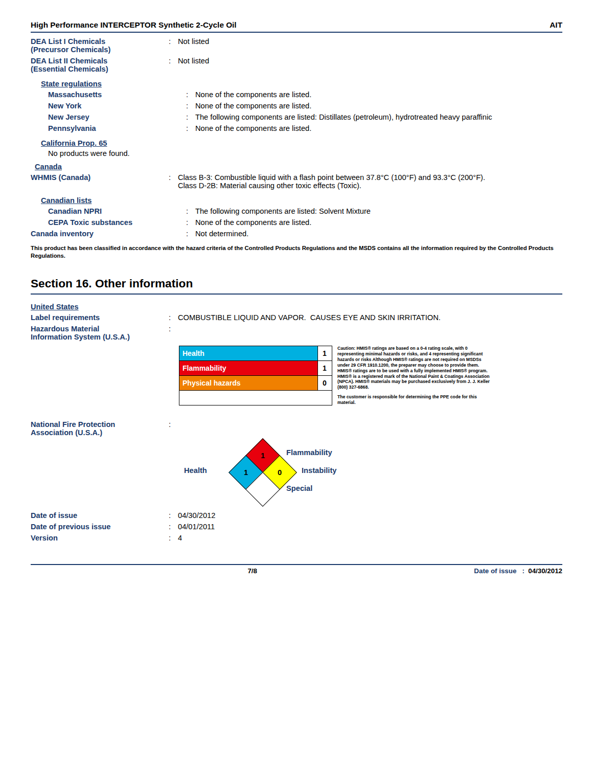High Performance INTERCEPTOR Synthetic 2-Cycle Oil
AIT
| DEA List I Chemicals (Precursor Chemicals) | : | Not listed |
| DEA List II Chemicals (Essential Chemicals) | : | Not listed |
State regulations
| Massachusetts | : | None of the components are listed. |
| New York | : | None of the components are listed. |
| New Jersey | : | The following components are listed: Distillates (petroleum), hydrotreated heavy paraffinic |
| Pennsylvania | : | None of the components are listed. |
California Prop. 65
No products were found.
Canada
| WHMIS (Canada) | : | Class B-3: Combustible liquid with a flash point between 37.8°C (100°F) and 93.3°C (200°F). Class D-2B: Material causing other toxic effects (Toxic). |
Canadian lists
| Canadian NPRI | : | The following components are listed: Solvent Mixture |
| CEPA Toxic substances | : | None of the components are listed. |
| Canada inventory | : | Not determined. |
This product has been classified in accordance with the hazard criteria of the Controlled Products Regulations and the MSDS contains all the information required by the Controlled Products Regulations.
Section 16. Other information
United States
| Label requirements | : | COMBUSTIBLE LIQUID AND VAPOR. CAUSES EYE AND SKIN IRRITATION. |
| Hazardous Material Information System (U.S.A.) | : | |
| Health | 1 |
| Flammability | 1 |
| Physical hazards | 0 |
Caution: HMIS® ratings are based on a 0-4 rating scale, with 0 representing minimal hazards or risks, and 4 representing significant hazards or risks Although HMIS® ratings are not required on MSDSs under 29 CFR 1910.1200, the preparer may choose to provide them. HMIS® ratings are to be used with a fully implemented HMIS® program. HMIS® is a registered mark of the National Paint & Coatings Association (NPCA). HMIS® materials may be purchased exclusively from J. J. Keller (800) 327-6868.
The customer is responsible for determining the PPE code for this material.
| National Fire Protection Association (U.S.A.) | : | |
1
1
0
Flammability
Instability
Health
Special
| Date of issue | : | 04/30/2012 |
| Date of previous issue | : | 04/01/2011 |
| Version | : | 4 |
7/8
Date of issue : 04/30/2012